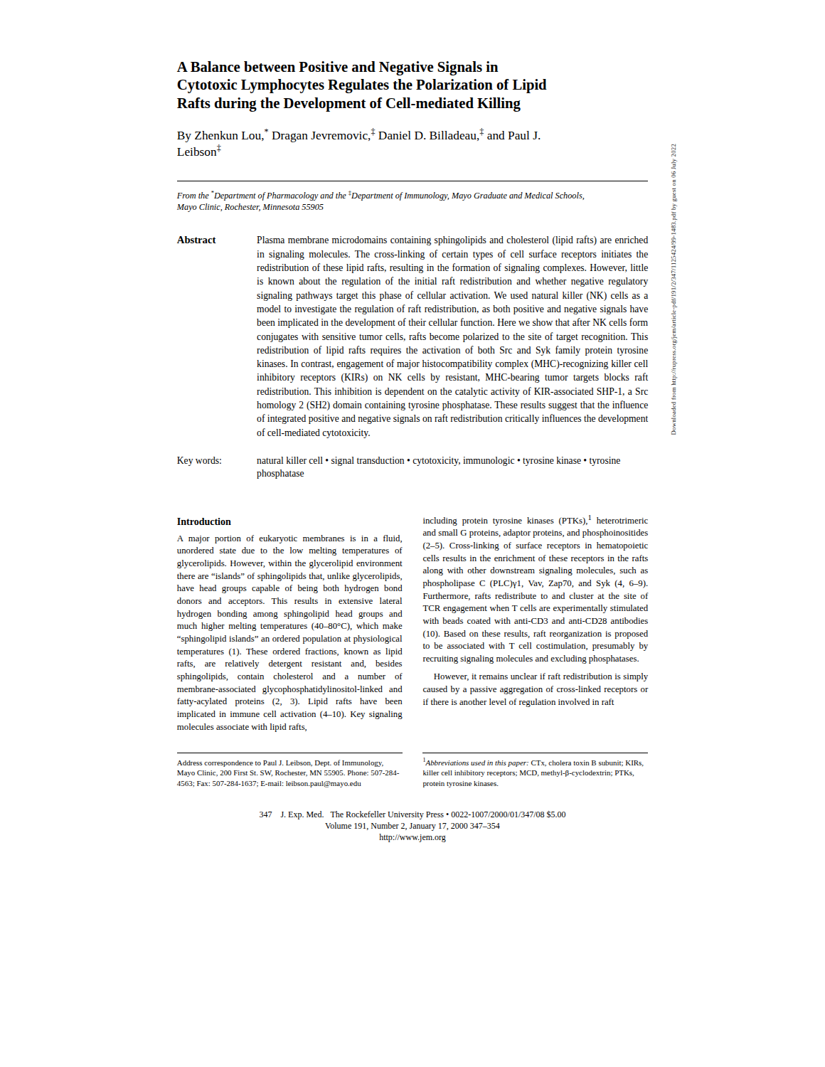Downloaded from http://rupress.org/jem/article-pdf/191/2/347/1125424/99-1483.pdf by guest on 06 July 2022
A Balance between Positive and Negative Signals in Cytotoxic Lymphocytes Regulates the Polarization of Lipid Rafts during the Development of Cell-mediated Killing
By Zhenkun Lou,* Dragan Jevremovic,‡ Daniel D. Billadeau,‡ and Paul J. Leibson‡
From the *Department of Pharmacology and the ‡Department of Immunology, Mayo Graduate and Medical Schools, Mayo Clinic, Rochester, Minnesota 55905
Abstract
Plasma membrane microdomains containing sphingolipids and cholesterol (lipid rafts) are enriched in signaling molecules. The cross-linking of certain types of cell surface receptors initiates the redistribution of these lipid rafts, resulting in the formation of signaling complexes. However, little is known about the regulation of the initial raft redistribution and whether negative regulatory signaling pathways target this phase of cellular activation. We used natural killer (NK) cells as a model to investigate the regulation of raft redistribution, as both positive and negative signals have been implicated in the development of their cellular function. Here we show that after NK cells form conjugates with sensitive tumor cells, rafts become polarized to the site of target recognition. This redistribution of lipid rafts requires the activation of both Src and Syk family protein tyrosine kinases. In contrast, engagement of major histocompatibility complex (MHC)-recognizing killer cell inhibitory receptors (KIRs) on NK cells by resistant, MHC-bearing tumor targets blocks raft redistribution. This inhibition is dependent on the catalytic activity of KIR-associated SHP-1, a Src homology 2 (SH2) domain containing tyrosine phosphatase. These results suggest that the influence of integrated positive and negative signals on raft redistribution critically influences the development of cell-mediated cytotoxicity.
Key words:
natural killer cell • signal transduction • cytotoxicity, immunologic • tyrosine kinase • tyrosine phosphatase
Introduction
A major portion of eukaryotic membranes is in a fluid, unordered state due to the low melting temperatures of glycerolipids. However, within the glycerolipid environment there are “islands” of sphingolipids that, unlike glycerolipids, have head groups capable of being both hydrogen bond donors and acceptors. This results in extensive lateral hydrogen bonding among sphingolipid head groups and much higher melting temperatures (40–80°C), which make “sphingolipid islands” an ordered population at physiological temperatures (1). These ordered fractions, known as lipid rafts, are relatively detergent resistant and, besides sphingolipids, contain cholesterol and a number of membrane-associated glycophosphatidylinositol-linked and fatty-acylated proteins (2, 3). Lipid rafts have been implicated in immune cell activation (4–10). Key signaling molecules associate with lipid rafts,
including protein tyrosine kinases (PTKs),1 heterotrimeric and small G proteins, adaptor proteins, and phosphoinositides (2–5). Cross-linking of surface receptors in hematopoietic cells results in the enrichment of these receptors in the rafts along with other downstream signaling molecules, such as phospholipase C (PLC)γ1, Vav, Zap70, and Syk (4, 6–9). Furthermore, rafts redistribute to and cluster at the site of TCR engagement when T cells are experimentally stimulated with beads coated with anti-CD3 and anti-CD28 antibodies (10). Based on these results, raft reorganization is proposed to be associated with T cell costimulation, presumably by recruiting signaling molecules and excluding phosphatases.
However, it remains unclear if raft redistribution is simply caused by a passive aggregation of cross-linked receptors or if there is another level of regulation involved in raft
Address correspondence to Paul J. Leibson, Dept. of Immunology, Mayo Clinic, 200 First St. SW, Rochester, MN 55905. Phone: 507-284-4563; Fax: 507-284-1637; E-mail: leibson.paul@mayo.edu
1Abbreviations used in this paper: CTx, cholera toxin B subunit; KIRs, killer cell inhibitory receptors; MCD, methyl-β-cyclodextrin; PTKs, protein tyrosine kinases.
347 J. Exp. Med. The Rockefeller University Press • 0022-1007/2000/01/347/08 $5.00
Volume 191, Number 2, January 17, 2000 347–354
http://www.jem.org